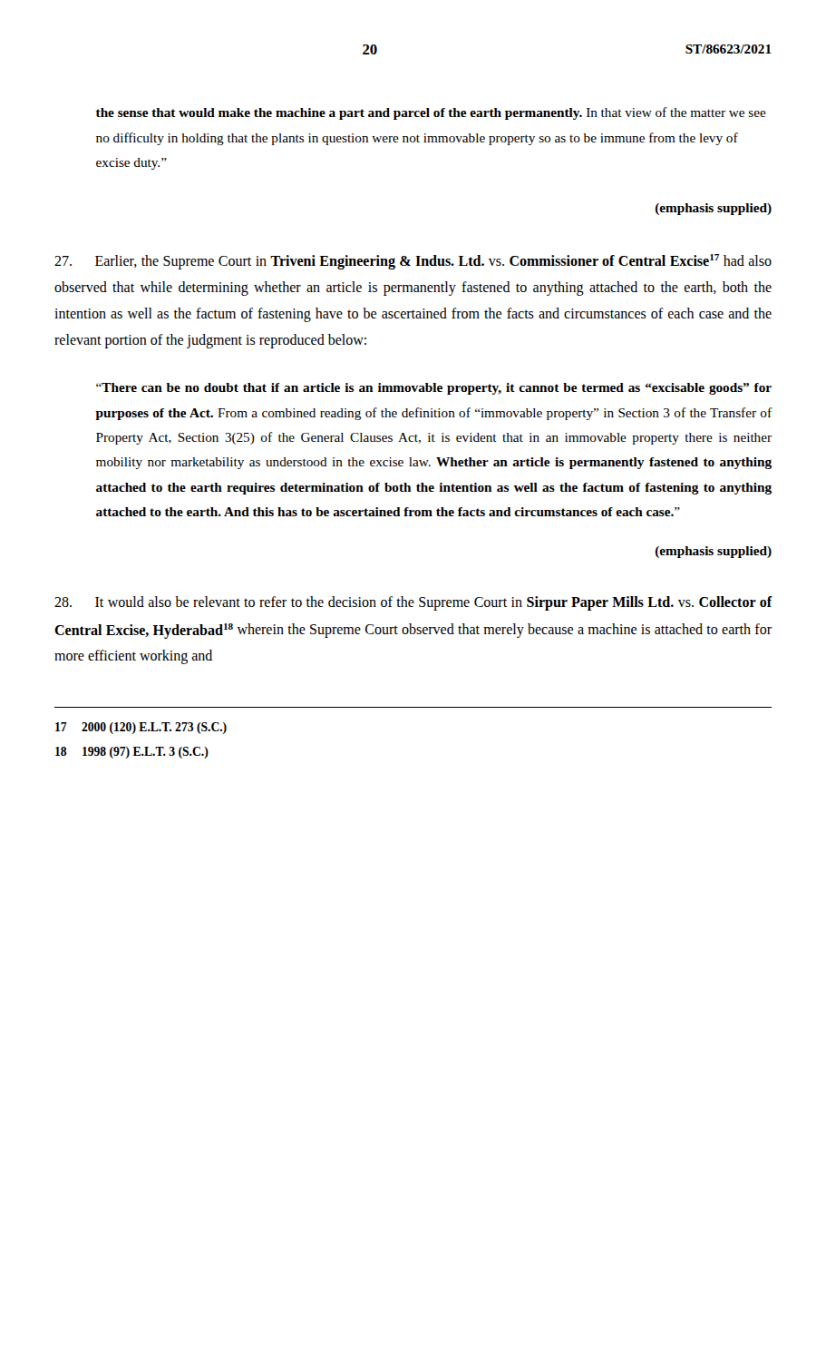20
ST/86623/2021
the sense that would make the machine a part and parcel of the earth permanently. In that view of the matter we see no difficulty in holding that the plants in question were not immovable property so as to be immune from the levy of excise duty.”
(emphasis supplied)
27. Earlier, the Supreme Court in Triveni Engineering & Indus. Ltd. vs. Commissioner of Central Excise17 had also observed that while determining whether an article is permanently fastened to anything attached to the earth, both the intention as well as the factum of fastening have to be ascertained from the facts and circumstances of each case and the relevant portion of the judgment is reproduced below:
“There can be no doubt that if an article is an immovable property, it cannot be termed as “excisable goods” for purposes of the Act. From a combined reading of the definition of “immovable property” in Section 3 of the Transfer of Property Act, Section 3(25) of the General Clauses Act, it is evident that in an immovable property there is neither mobility nor marketability as understood in the excise law. Whether an article is permanently fastened to anything attached to the earth requires determination of both the intention as well as the factum of fastening to anything attached to the earth. And this has to be ascertained from the facts and circumstances of each case.”
(emphasis supplied)
28. It would also be relevant to refer to the decision of the Supreme Court in Sirpur Paper Mills Ltd. vs. Collector of Central Excise, Hyderabad18 wherein the Supreme Court observed that merely because a machine is attached to earth for more efficient working and
172000 (120) E.L.T. 273 (S.C.)
181998 (97) E.L.T. 3 (S.C.)